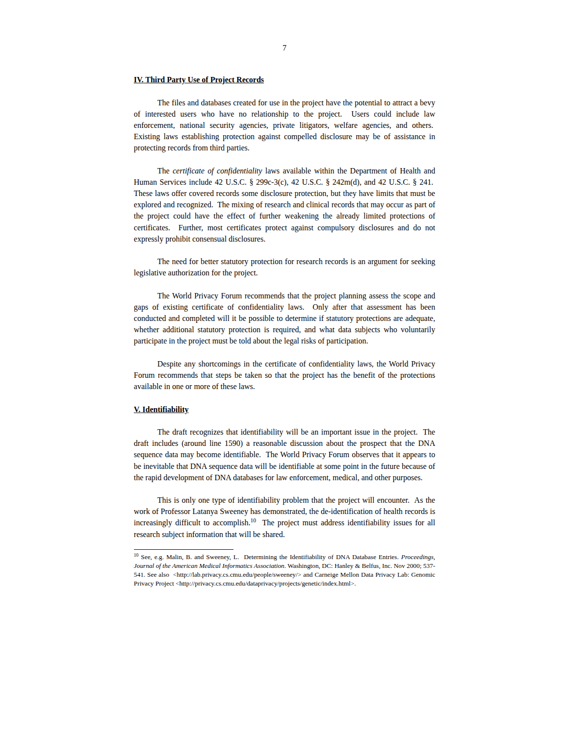7
IV. Third Party Use of Project Records
The files and databases created for use in the project have the potential to attract a bevy of interested users who have no relationship to the project. Users could include law enforcement, national security agencies, private litigators, welfare agencies, and others. Existing laws establishing protection against compelled disclosure may be of assistance in protecting records from third parties.
The certificate of confidentiality laws available within the Department of Health and Human Services include 42 U.S.C. § 299c-3(c), 42 U.S.C. § 242m(d), and 42 U.S.C. § 241. These laws offer covered records some disclosure protection, but they have limits that must be explored and recognized. The mixing of research and clinical records that may occur as part of the project could have the effect of further weakening the already limited protections of certificates. Further, most certificates protect against compulsory disclosures and do not expressly prohibit consensual disclosures.
The need for better statutory protection for research records is an argument for seeking legislative authorization for the project.
The World Privacy Forum recommends that the project planning assess the scope and gaps of existing certificate of confidentiality laws. Only after that assessment has been conducted and completed will it be possible to determine if statutory protections are adequate, whether additional statutory protection is required, and what data subjects who voluntarily participate in the project must be told about the legal risks of participation.
Despite any shortcomings in the certificate of confidentiality laws, the World Privacy Forum recommends that steps be taken so that the project has the benefit of the protections available in one or more of these laws.
V. Identifiability
The draft recognizes that identifiability will be an important issue in the project. The draft includes (around line 1590) a reasonable discussion about the prospect that the DNA sequence data may become identifiable. The World Privacy Forum observes that it appears to be inevitable that DNA sequence data will be identifiable at some point in the future because of the rapid development of DNA databases for law enforcement, medical, and other purposes.
This is only one type of identifiability problem that the project will encounter. As the work of Professor Latanya Sweeney has demonstrated, the de-identification of health records is increasingly difficult to accomplish.10 The project must address identifiability issues for all research subject information that will be shared.
10 See, e.g. Malin, B. and Sweeney, L. Determining the Identifiability of DNA Database Entries. Proceedings, Journal of the American Medical Informatics Association. Washington, DC: Hanley & Belfus, Inc. Nov 2000; 537-541. See also <http://lab.privacy.cs.cmu.edu/people/sweeney/> and Carneige Mellon Data Privacy Lab: Genomic Privacy Project <http://privacy.cs.cmu.edu/dataprivacy/projects/genetic/index.html>.